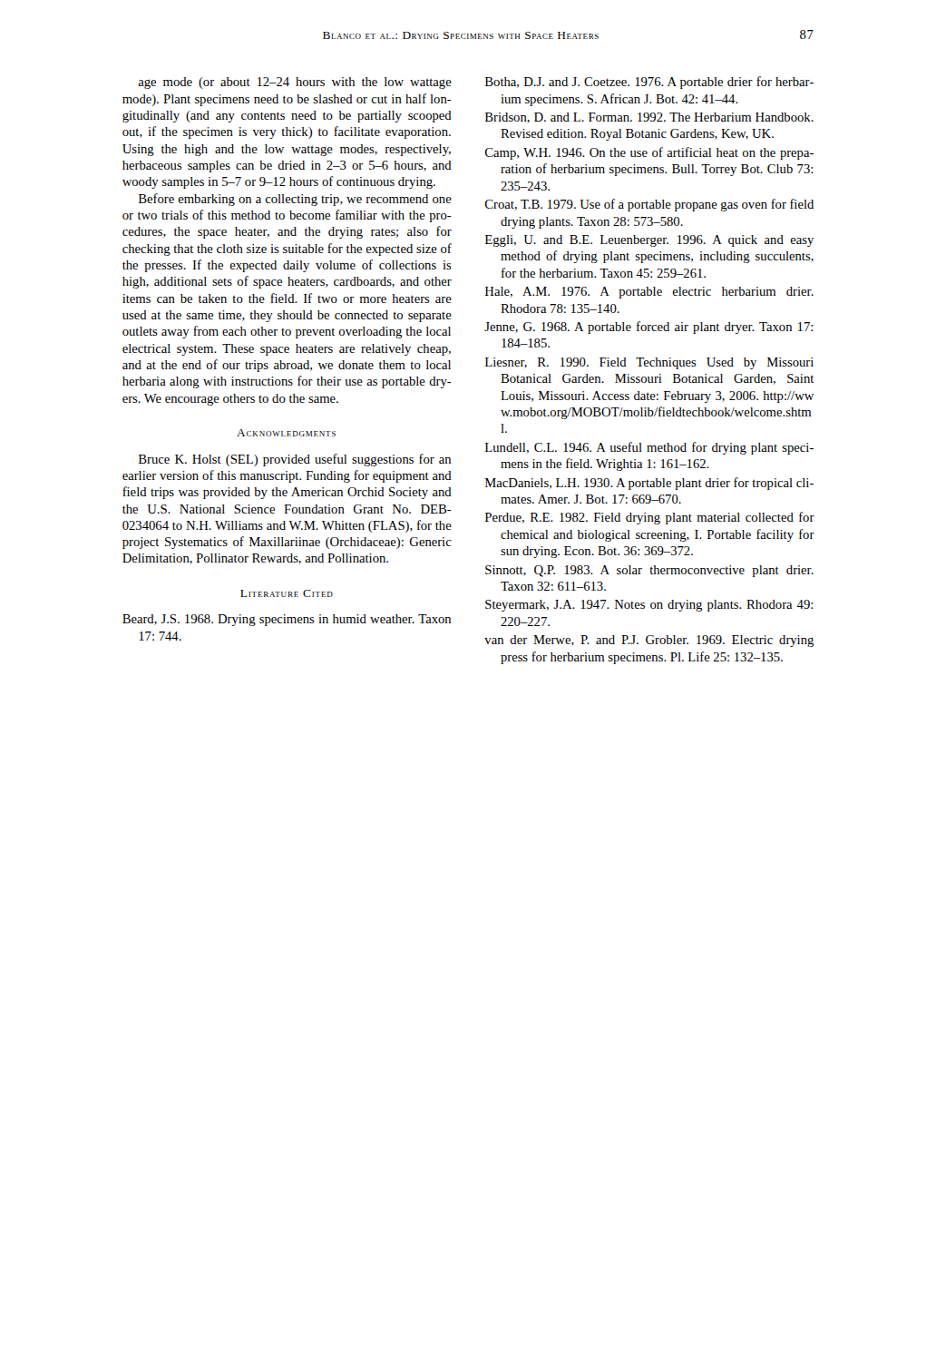Blanco et al.: Drying Specimens with Space Heaters 87
age mode (or about 12–24 hours with the low wattage mode). Plant specimens need to be slashed or cut in half longitudinally (and any contents need to be partially scooped out, if the specimen is very thick) to facilitate evaporation. Using the high and the low wattage modes, respectively, herbaceous samples can be dried in 2–3 or 5–6 hours, and woody samples in 5–7 or 9–12 hours of continuous drying.
Before embarking on a collecting trip, we recommend one or two trials of this method to become familiar with the procedures, the space heater, and the drying rates; also for checking that the cloth size is suitable for the expected size of the presses. If the expected daily volume of collections is high, additional sets of space heaters, cardboards, and other items can be taken to the field. If two or more heaters are used at the same time, they should be connected to separate outlets away from each other to prevent overloading the local electrical system. These space heaters are relatively cheap, and at the end of our trips abroad, we donate them to local herbaria along with instructions for their use as portable dryers. We encourage others to do the same.
Acknowledgments
Bruce K. Holst (SEL) provided useful suggestions for an earlier version of this manuscript. Funding for equipment and field trips was provided by the American Orchid Society and the U.S. National Science Foundation Grant No. DEB-0234064 to N.H. Williams and W.M. Whitten (FLAS), for the project Systematics of Maxillariinae (Orchidaceae): Generic Delimitation, Pollinator Rewards, and Pollination.
Literature Cited
Beard, J.S. 1968. Drying specimens in humid weather. Taxon 17: 744.
Botha, D.J. and J. Coetzee. 1976. A portable drier for herbarium specimens. S. African J. Bot. 42: 41–44.
Bridson, D. and L. Forman. 1992. The Herbarium Handbook. Revised edition. Royal Botanic Gardens, Kew, UK.
Camp, W.H. 1946. On the use of artificial heat on the preparation of herbarium specimens. Bull. Torrey Bot. Club 73: 235–243.
Croat, T.B. 1979. Use of a portable propane gas oven for field drying plants. Taxon 28: 573–580.
Eggli, U. and B.E. Leuenberger. 1996. A quick and easy method of drying plant specimens, including succulents, for the herbarium. Taxon 45: 259–261.
Hale, A.M. 1976. A portable electric herbarium drier. Rhodora 78: 135–140.
Jenne, G. 1968. A portable forced air plant dryer. Taxon 17: 184–185.
Liesner, R. 1990. Field Techniques Used by Missouri Botanical Garden. Missouri Botanical Garden, Saint Louis, Missouri. Access date: February 3, 2006. http://www.mobot.org/MOBOT/molib/fieldtechbook/welcome.shtml.
Lundell, C.L. 1946. A useful method for drying plant specimens in the field. Wrightia 1: 161–162.
MacDaniels, L.H. 1930. A portable plant drier for tropical climates. Amer. J. Bot. 17: 669–670.
Perdue, R.E. 1982. Field drying plant material collected for chemical and biological screening, I. Portable facility for sun drying. Econ. Bot. 36: 369–372.
Sinnott, Q.P. 1983. A solar thermoconvective plant drier. Taxon 32: 611–613.
Steyermark, J.A. 1947. Notes on drying plants. Rhodora 49: 220–227.
van der Merwe, P. and P.J. Grobler. 1969. Electric drying press for herbarium specimens. Pl. Life 25: 132–135.